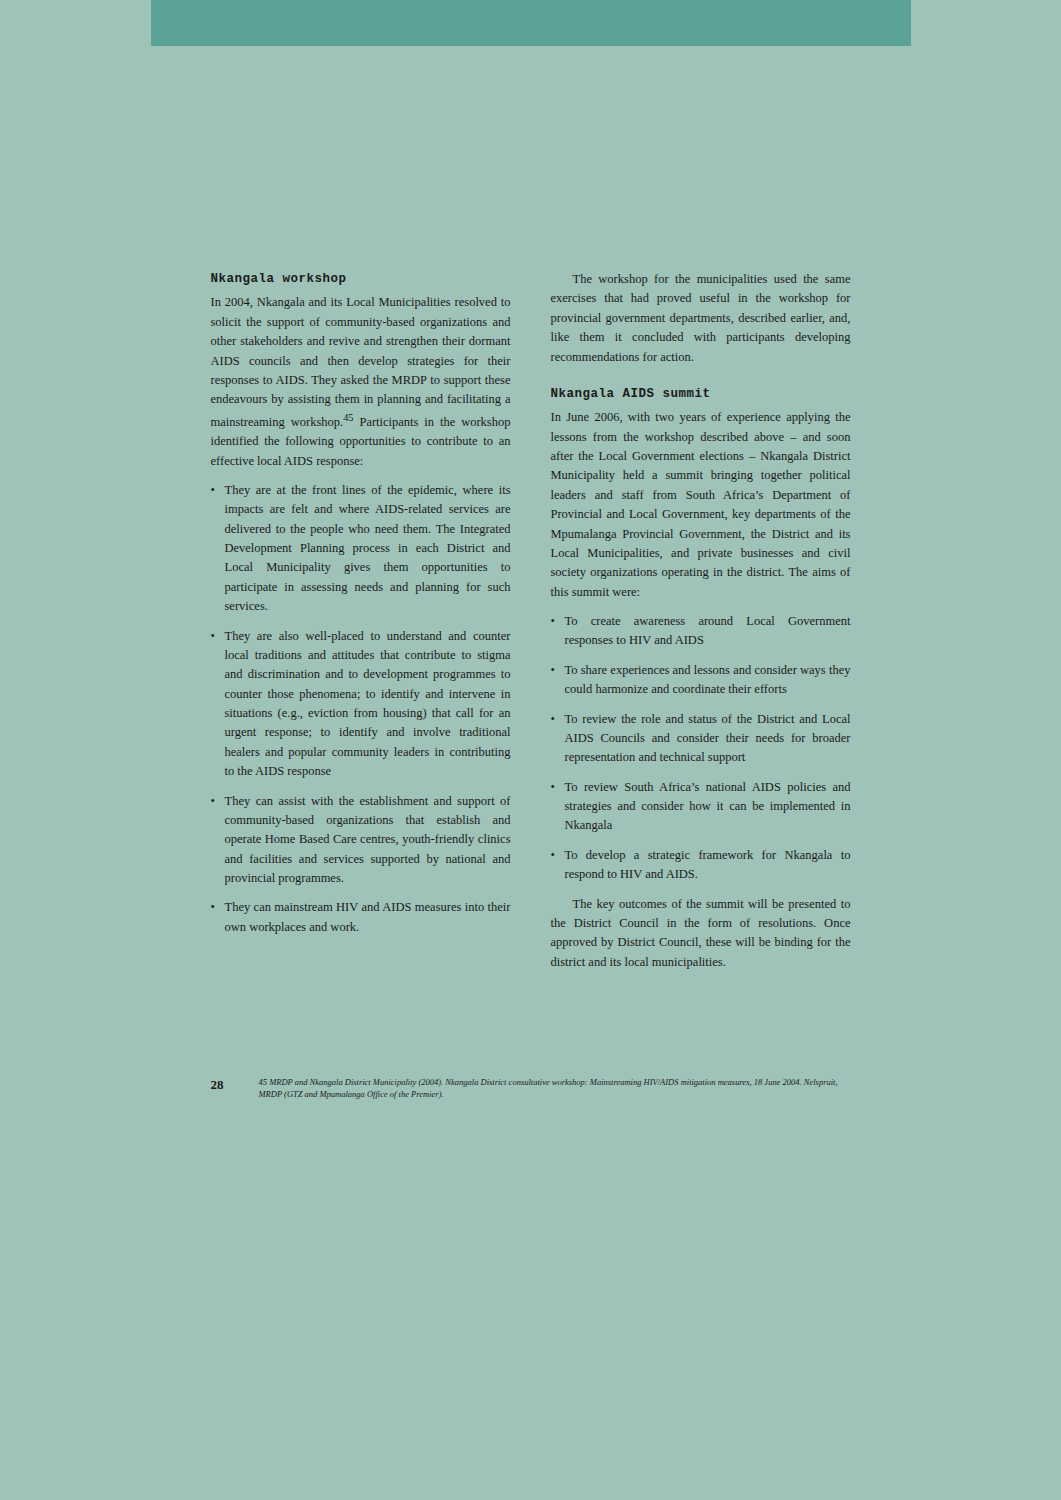Nkangala workshop
In 2004, Nkangala and its Local Municipalities resolved to solicit the support of community-based organizations and other stakeholders and revive and strengthen their dormant AIDS councils and then develop strategies for their responses to AIDS. They asked the MRDP to support these endeavours by assisting them in planning and facilitating a mainstreaming workshop.45 Participants in the workshop identified the following opportunities to contribute to an effective local AIDS response:
They are at the front lines of the epidemic, where its impacts are felt and where AIDS-related services are delivered to the people who need them. The Integrated Development Planning process in each District and Local Municipality gives them opportunities to participate in assessing needs and planning for such services.
They are also well-placed to understand and counter local traditions and attitudes that contribute to stigma and discrimination and to development programmes to counter those phenomena; to identify and intervene in situations (e.g., eviction from housing) that call for an urgent response; to identify and involve traditional healers and popular community leaders in contributing to the AIDS response
They can assist with the establishment and support of community-based organizations that establish and operate Home Based Care centres, youth-friendly clinics and facilities and services supported by national and provincial programmes.
They can mainstream HIV and AIDS measures into their own workplaces and work.
The workshop for the municipalities used the same exercises that had proved useful in the workshop for provincial government departments, described earlier, and, like them it concluded with participants developing recommendations for action.
Nkangala AIDS summit
In June 2006, with two years of experience applying the lessons from the workshop described above – and soon after the Local Government elections – Nkangala District Municipality held a summit bringing together political leaders and staff from South Africa’s Department of Provincial and Local Government, key departments of the Mpumalanga Provincial Government, the District and its Local Municipalities, and private businesses and civil society organizations operating in the district. The aims of this summit were:
To create awareness around Local Government responses to HIV and AIDS
To share experiences and lessons and consider ways they could harmonize and coordinate their efforts
To review the role and status of the District and Local AIDS Councils and consider their needs for broader representation and technical support
To review South Africa’s national AIDS policies and strategies and consider how it can be implemented in Nkangala
To develop a strategic framework for Nkangala to respond to HIV and AIDS.
The key outcomes of the summit will be presented to the District Council in the form of resolutions. Once approved by District Council, these will be binding for the district and its local municipalities.
28
45 MRDP and Nkangala District Municipality (2004). Nkangala District consultative workshop: Mainstreaming HIV/AIDS mitigation measures, 18 June 2004. Nelspruit, MRDP (GTZ and Mpumalanga Office of the Premier).